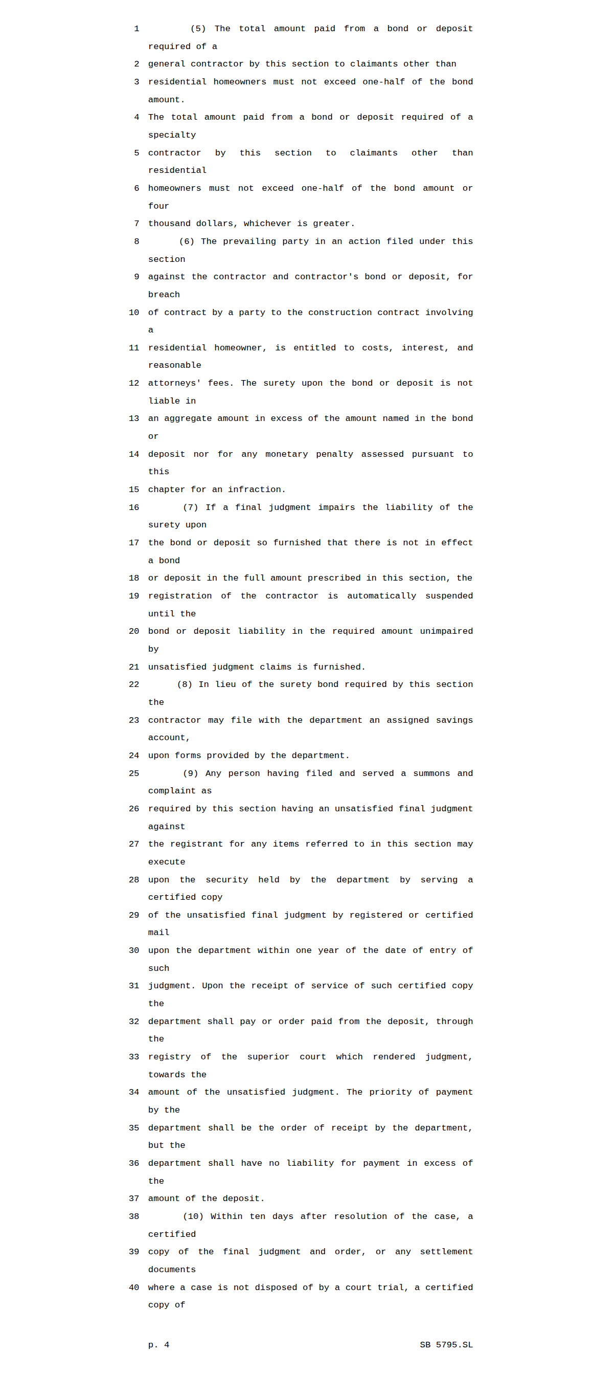(5) The total amount paid from a bond or deposit required of a
general contractor by this section to claimants other than
residential homeowners must not exceed one-half of the bond amount.
The total amount paid from a bond or deposit required of a specialty
contractor by this section to claimants other than residential
homeowners must not exceed one-half of the bond amount or four
thousand dollars, whichever is greater.
(6) The prevailing party in an action filed under this section
against the contractor and contractor's bond or deposit, for breach
of contract by a party to the construction contract involving a
residential homeowner, is entitled to costs, interest, and reasonable
attorneys' fees. The surety upon the bond or deposit is not liable in
an aggregate amount in excess of the amount named in the bond or
deposit nor for any monetary penalty assessed pursuant to this
chapter for an infraction.
(7) If a final judgment impairs the liability of the surety upon
the bond or deposit so furnished that there is not in effect a bond
or deposit in the full amount prescribed in this section, the
registration of the contractor is automatically suspended until the
bond or deposit liability in the required amount unimpaired by
unsatisfied judgment claims is furnished.
(8) In lieu of the surety bond required by this section the
contractor may file with the department an assigned savings account,
upon forms provided by the department.
(9) Any person having filed and served a summons and complaint as
required by this section having an unsatisfied final judgment against
the registrant for any items referred to in this section may execute
upon the security held by the department by serving a certified copy
of the unsatisfied final judgment by registered or certified mail
upon the department within one year of the date of entry of such
judgment. Upon the receipt of service of such certified copy the
department shall pay or order paid from the deposit, through the
registry of the superior court which rendered judgment, towards the
amount of the unsatisfied judgment. The priority of payment by the
department shall be the order of receipt by the department, but the
department shall have no liability for payment in excess of the
amount of the deposit.
(10) Within ten days after resolution of the case, a certified
copy of the final judgment and order, or any settlement documents
where a case is not disposed of by a court trial, a certified copy of
p. 4 SB 5795.SL